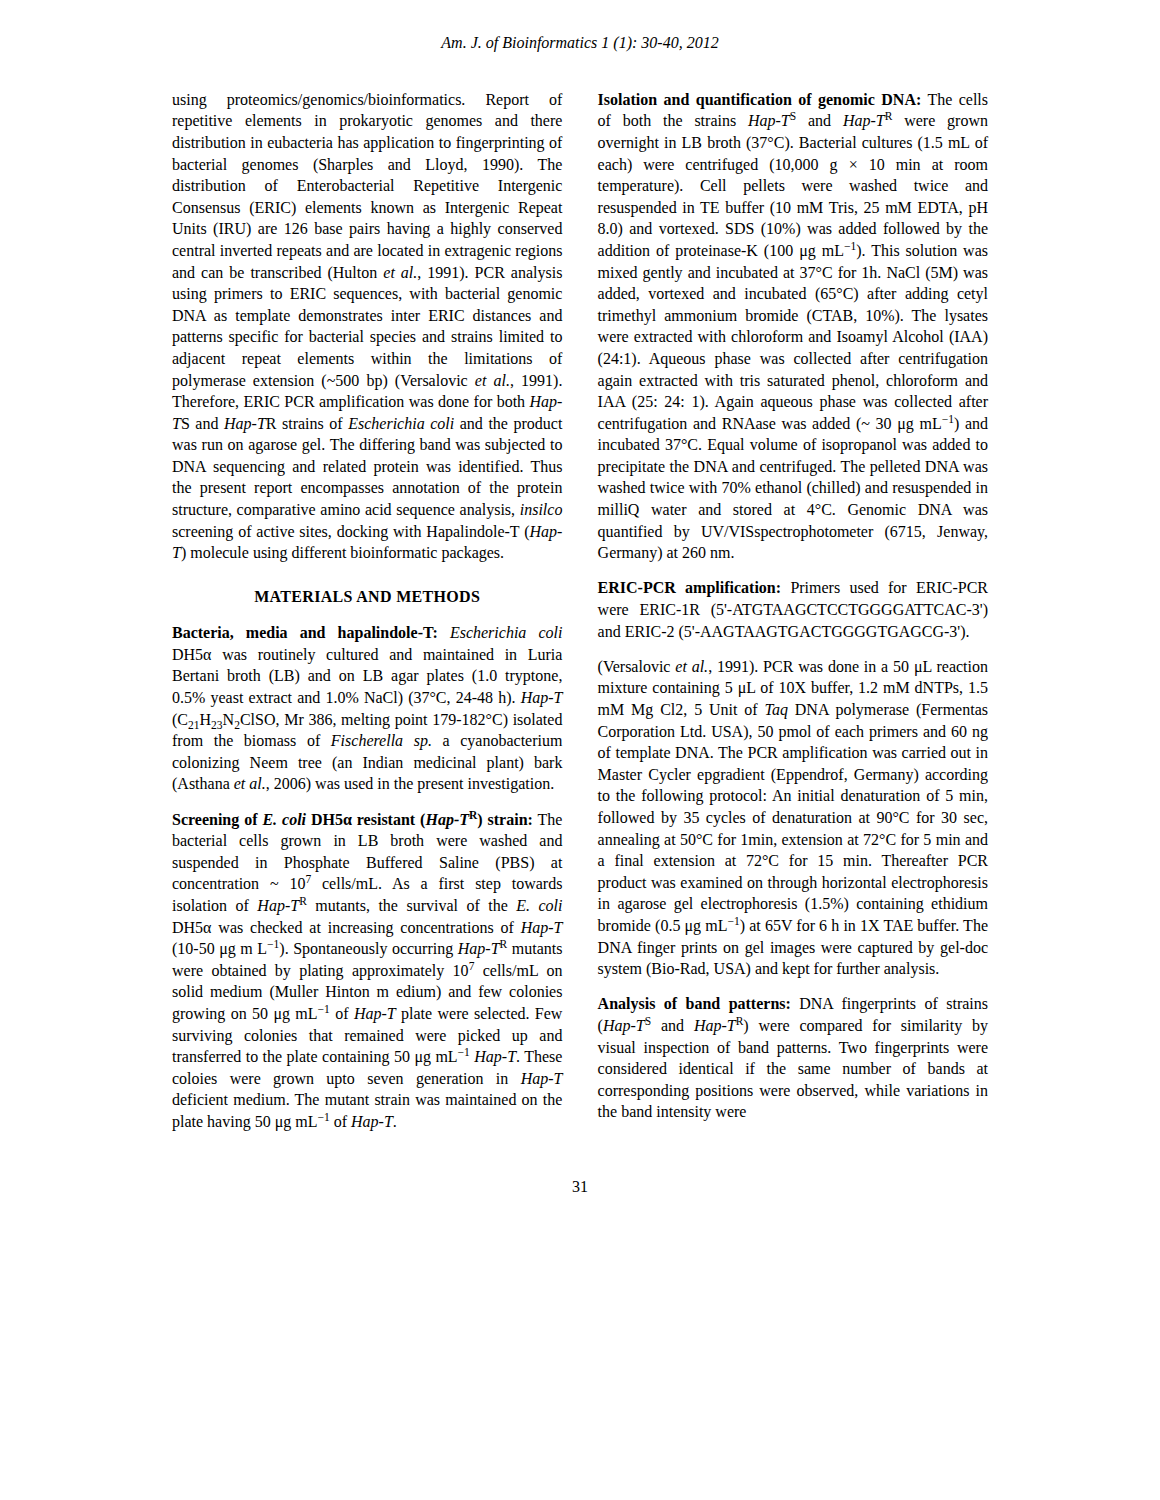Am. J. of Bioinformatics 1 (1): 30-40, 2012
using proteomics/genomics/bioinformatics. Report of repetitive elements in prokaryotic genomes and there distribution in eubacteria has application to fingerprinting of bacterial genomes (Sharples and Lloyd, 1990). The distribution of Enterobacterial Repetitive Intergenic Consensus (ERIC) elements known as Intergenic Repeat Units (IRU) are 126 base pairs having a highly conserved central inverted repeats and are located in extragenic regions and can be transcribed (Hulton et al., 1991). PCR analysis using primers to ERIC sequences, with bacterial genomic DNA as template demonstrates inter ERIC distances and patterns specific for bacterial species and strains limited to adjacent repeat elements within the limitations of polymerase extension (~500 bp) (Versalovic et al., 1991). Therefore, ERIC PCR amplification was done for both Hap-TS and Hap-TR strains of Escherichia coli and the product was run on agarose gel. The differing band was subjected to DNA sequencing and related protein was identified. Thus the present report encompasses annotation of the protein structure, comparative amino acid sequence analysis, insilco screening of active sites, docking with Hapalindole-T (Hap-T) molecule using different bioinformatic packages.
Materials and Methods
Bacteria, media and hapalindole-T: Escherichia coli DH5α was routinely cultured and maintained in Luria Bertani broth (LB) and on LB agar plates (1.0 tryptone, 0.5% yeast extract and 1.0% NaCl) (37°C, 24-48 h). Hap-T (C21H23N2ClSO, Mr 386, melting point 179-182°C) isolated from the biomass of Fischerella sp. a cyanobacterium colonizing Neem tree (an Indian medicinal plant) bark (Asthana et al., 2006) was used in the present investigation.
Screening of E. coli DH5α resistant (Hap-TR) strain: The bacterial cells grown in LB broth were washed and suspended in Phosphate Buffered Saline (PBS) at concentration ~ 107 cells/mL. As a first step towards isolation of Hap-TR mutants, the survival of the E. coli DH5α was checked at increasing concentrations of Hap-T (10-50 μg m L−1). Spontaneously occurring Hap-TR mutants were obtained by plating approximately 107 cells/mL on solid medium (Muller Hinton m edium) and few colonies growing on 50 μg mL−1 of Hap-T plate were selected. Few surviving colonies that remained were picked up and transferred to the plate containing 50 μg mL−1 Hap-T. These coloies were grown upto seven generation in Hap-T deficient medium. The mutant strain was maintained on the plate having 50 μg mL−1 of Hap-T.
Isolation and quantification of genomic DNA: The cells of both the strains Hap-TS and Hap-TR were grown overnight in LB broth (37°C). Bacterial cultures (1.5 mL of each) were centrifuged (10,000 g × 10 min at room temperature). Cell pellets were washed twice and resuspended in TE buffer (10 mM Tris, 25 mM EDTA, pH 8.0) and vortexed. SDS (10%) was added followed by the addition of proteinase-K (100 μg mL−1). This solution was mixed gently and incubated at 37°C for 1h. NaCl (5M) was added, vortexed and incubated (65°C) after adding cetyl trimethyl ammonium bromide (CTAB, 10%). The lysates were extracted with chloroform and Isoamyl Alcohol (IAA) (24:1). Aqueous phase was collected after centrifugation again extracted with tris saturated phenol, chloroform and IAA (25: 24: 1). Again aqueous phase was collected after centrifugation and RNAase was added (~ 30 μg mL−1) and incubated 37°C. Equal volume of isopropanol was added to precipitate the DNA and centrifuged. The pelleted DNA was washed twice with 70% ethanol (chilled) and resuspended in milliQ water and stored at 4°C. Genomic DNA was quantified by UV/VISspectrophotometer (6715, Jenway, Germany) at 260 nm.
ERIC-PCR amplification: Primers used for ERIC-PCR were ERIC-1R (5'-ATGTAAGCTCCTGGGGATTCAC-3') and ERIC-2 (5'-AAGTAAGTGACTGGGGTGAGCG-3').
(Versalovic et al., 1991). PCR was done in a 50 μL reaction mixture containing 5 μL of 10X buffer, 1.2 mM dNTPs, 1.5 mM Mg Cl2, 5 Unit of Taq DNA polymerase (Fermentas Corporation Ltd. USA), 50 pmol of each primers and 60 ng of template DNA. The PCR amplification was carried out in Master Cycler epgradient (Eppendrof, Germany) according to the following protocol: An initial denaturation of 5 min, followed by 35 cycles of denaturation at 90°C for 30 sec, annealing at 50°C for 1min, extension at 72°C for 5 min and a final extension at 72°C for 15 min. Thereafter PCR product was examined on through horizontal electrophoresis in agarose gel electrophoresis (1.5%) containing ethidium bromide (0.5 μg mL−1) at 65V for 6 h in 1X TAE buffer. The DNA finger prints on gel images were captured by gel-doc system (Bio-Rad, USA) and kept for further analysis.
Analysis of band patterns: DNA fingerprints of strains (Hap-TS and Hap-TR) were compared for similarity by visual inspection of band patterns. Two fingerprints were considered identical if the same number of bands at corresponding positions were observed, while variations in the band intensity were
31